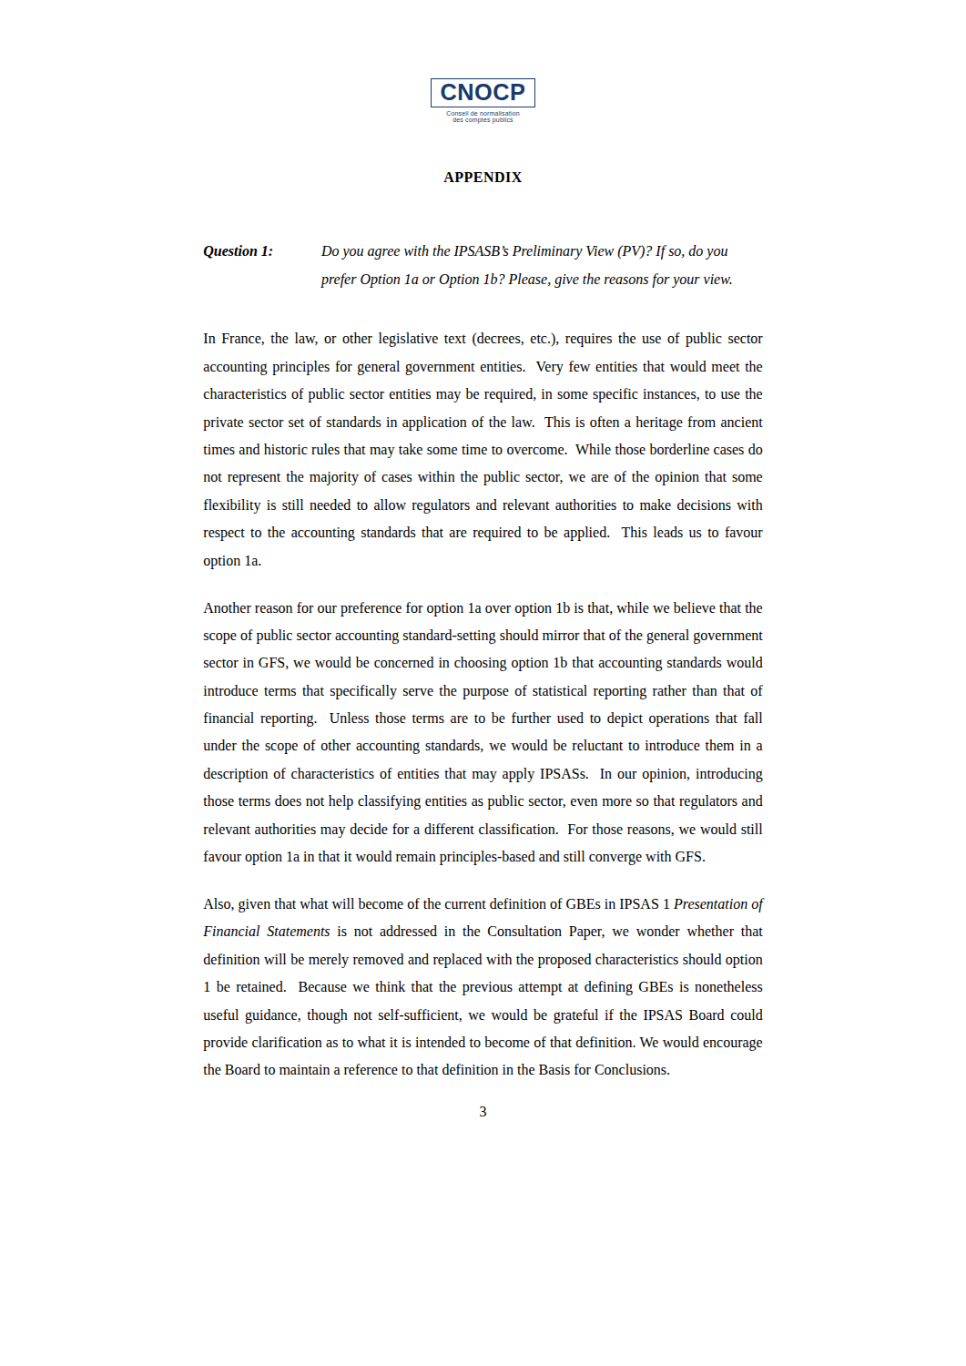CNOCP
Conseil de normalisation
des comptes publics
APPENDIX
| Question 1: | Do you agree with the IPSASB’s Preliminary View (PV)? If so, do you prefer Option 1a or Option 1b? Please, give the reasons for your view. |
In France, the law, or other legislative text (decrees, etc.), requires the use of public sector accounting principles for general government entities. Very few entities that would meet the characteristics of public sector entities may be required, in some specific instances, to use the private sector set of standards in application of the law. This is often a heritage from ancient times and historic rules that may take some time to overcome. While those borderline cases do not represent the majority of cases within the public sector, we are of the opinion that some flexibility is still needed to allow regulators and relevant authorities to make decisions with respect to the accounting standards that are required to be applied. This leads us to favour option 1a.
Another reason for our preference for option 1a over option 1b is that, while we believe that the scope of public sector accounting standard-setting should mirror that of the general government sector in GFS, we would be concerned in choosing option 1b that accounting standards would introduce terms that specifically serve the purpose of statistical reporting rather than that of financial reporting. Unless those terms are to be further used to depict operations that fall under the scope of other accounting standards, we would be reluctant to introduce them in a description of characteristics of entities that may apply IPSASs. In our opinion, introducing those terms does not help classifying entities as public sector, even more so that regulators and relevant authorities may decide for a different classification. For those reasons, we would still favour option 1a in that it would remain principles-based and still converge with GFS.
Also, given that what will become of the current definition of GBEs in IPSAS 1 Presentation of Financial Statements is not addressed in the Consultation Paper, we wonder whether that definition will be merely removed and replaced with the proposed characteristics should option 1 be retained. Because we think that the previous attempt at defining GBEs is nonetheless useful guidance, though not self-sufficient, we would be grateful if the IPSAS Board could provide clarification as to what it is intended to become of that definition. We would encourage the Board to maintain a reference to that definition in the Basis for Conclusions.
3